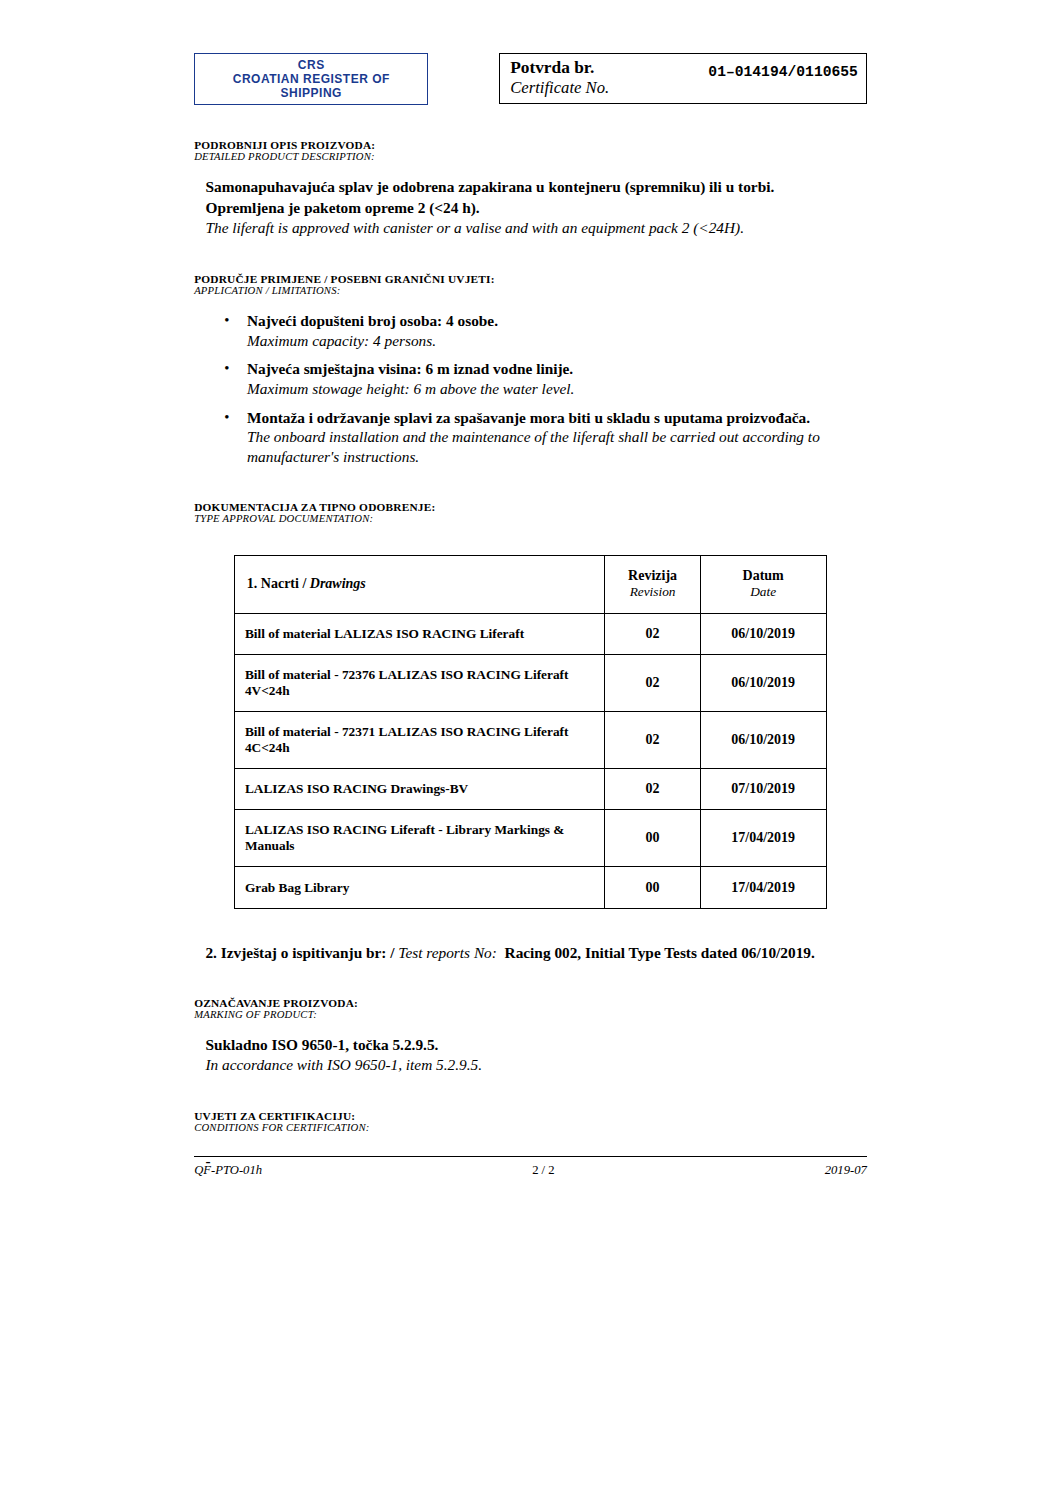CRS
CROATIAN REGISTER OF SHIPPING
Potvrda br.
Certificate No.
01–014194/0110655
PODROBNIJI OPIS PROIZVODA:
DETAILED PRODUCT DESCRIPTION:
Samonapuhavajuća splav je odobrena zapakirana u kontejneru (spremniku) ili u torbi.
Opremljena je paketom opreme 2 (<24 h).
The liferaft is approved with canister or a valise and with an equipment pack 2 (<24H).
PODRUČJE PRIMJENE / POSEBNI GRANIČNI UVJETI:
APPLICATION / LIMITATIONS:
Najveći dopušteni broj osoba: 4 osobe. Maximum capacity: 4 persons.
Najveća smještajna visina: 6 m iznad vodne linije. Maximum stowage height: 6 m above the water level.
Montaža i održavanje splavi za spašavanje mora biti u skladu s uputama proizvođača. The onboard installation and the maintenance of the liferaft shall be carried out according to manufacturer's instructions.
DOKUMENTACIJA ZA TIPNO ODOBRENJE:
TYPE APPROVAL DOCUMENTATION:
| 1. Nacrti / Drawings | Revizija Revision | Datum Date |
| --- | --- | --- |
| Bill of material LALIZAS ISO RACING Liferaft | 02 | 06/10/2019 |
| Bill of material - 72376 LALIZAS ISO RACING Liferaft 4V<24h | 02 | 06/10/2019 |
| Bill of material - 72371 LALIZAS ISO RACING Liferaft 4C<24h | 02 | 06/10/2019 |
| LALIZAS ISO RACING Drawings-BV | 02 | 07/10/2019 |
| LALIZAS ISO RACING Liferaft - Library Markings & Manuals | 00 | 17/04/2019 |
| Grab Bag Library | 00 | 17/04/2019 |
2. Izvještaj o ispitivanju br: / Test reports No: Racing 002, Initial Type Tests dated 06/10/2019.
OZNAČAVANJE PROIZVODA:
MARKING OF PRODUCT:
Sukladno ISO 9650-1, točka 5.2.9.5.
In accordance with ISO 9650-1, item 5.2.9.5.
UVJETI ZA CERTIFIKACIJU:
CONDITIONS FOR CERTIFICATION:
-
QF-PTO-01h
2 / 2
2019-07